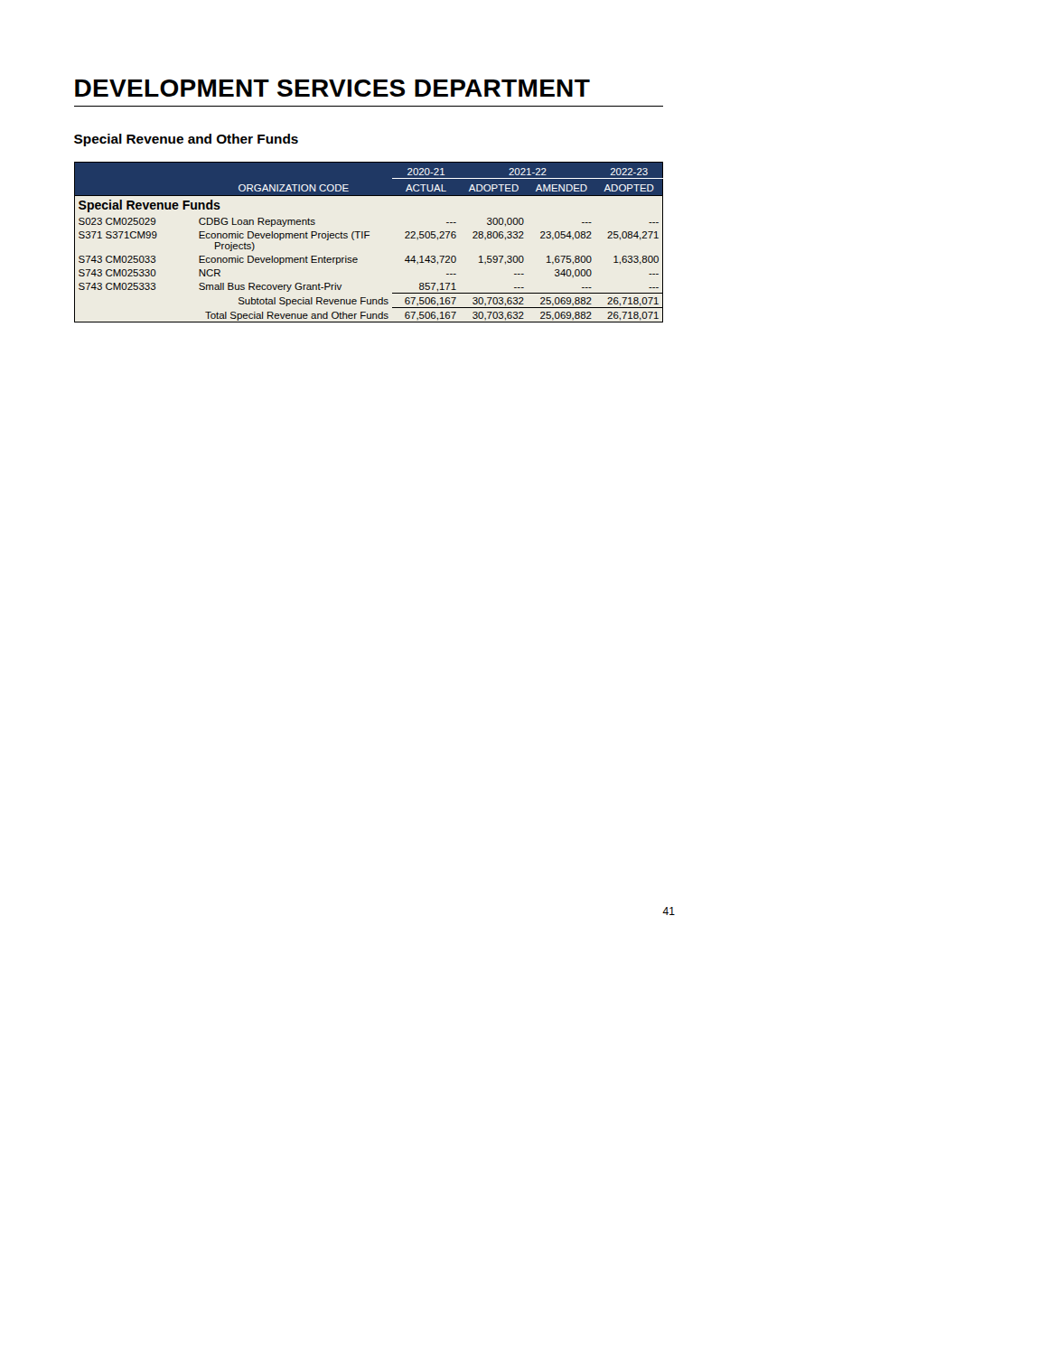DEVELOPMENT SERVICES DEPARTMENT
Special Revenue and Other Funds
| | | 2020-21 | 2021-22 | 2022-23 |
| | ORGANIZATION CODE | ACTUAL | ADOPTED | AMENDED | ADOPTED |
| Special Revenue Funds |
| S023 CM025029 | CDBG Loan Repayments | --- | 300,000 | --- | --- |
| S371 S371CM99 | Economic Development Projects (TIF Projects) | 22,505,276 | 28,806,332 | 23,054,082 | 25,084,271 |
| S743 CM025033 | Economic Development Enterprise | 44,143,720 | 1,597,300 | 1,675,800 | 1,633,800 |
| S743 CM025330 | NCR | --- | --- | 340,000 | --- |
| S743 CM025333 | Small Bus Recovery Grant-Priv | 857,171 | --- | --- | --- |
| | Subtotal Special Revenue Funds | 67,506,167 | 30,703,632 | 25,069,882 | 26,718,071 |
| | Total Special Revenue and Other Funds | 67,506,167 | 30,703,632 | 25,069,882 | 26,718,071 |
41